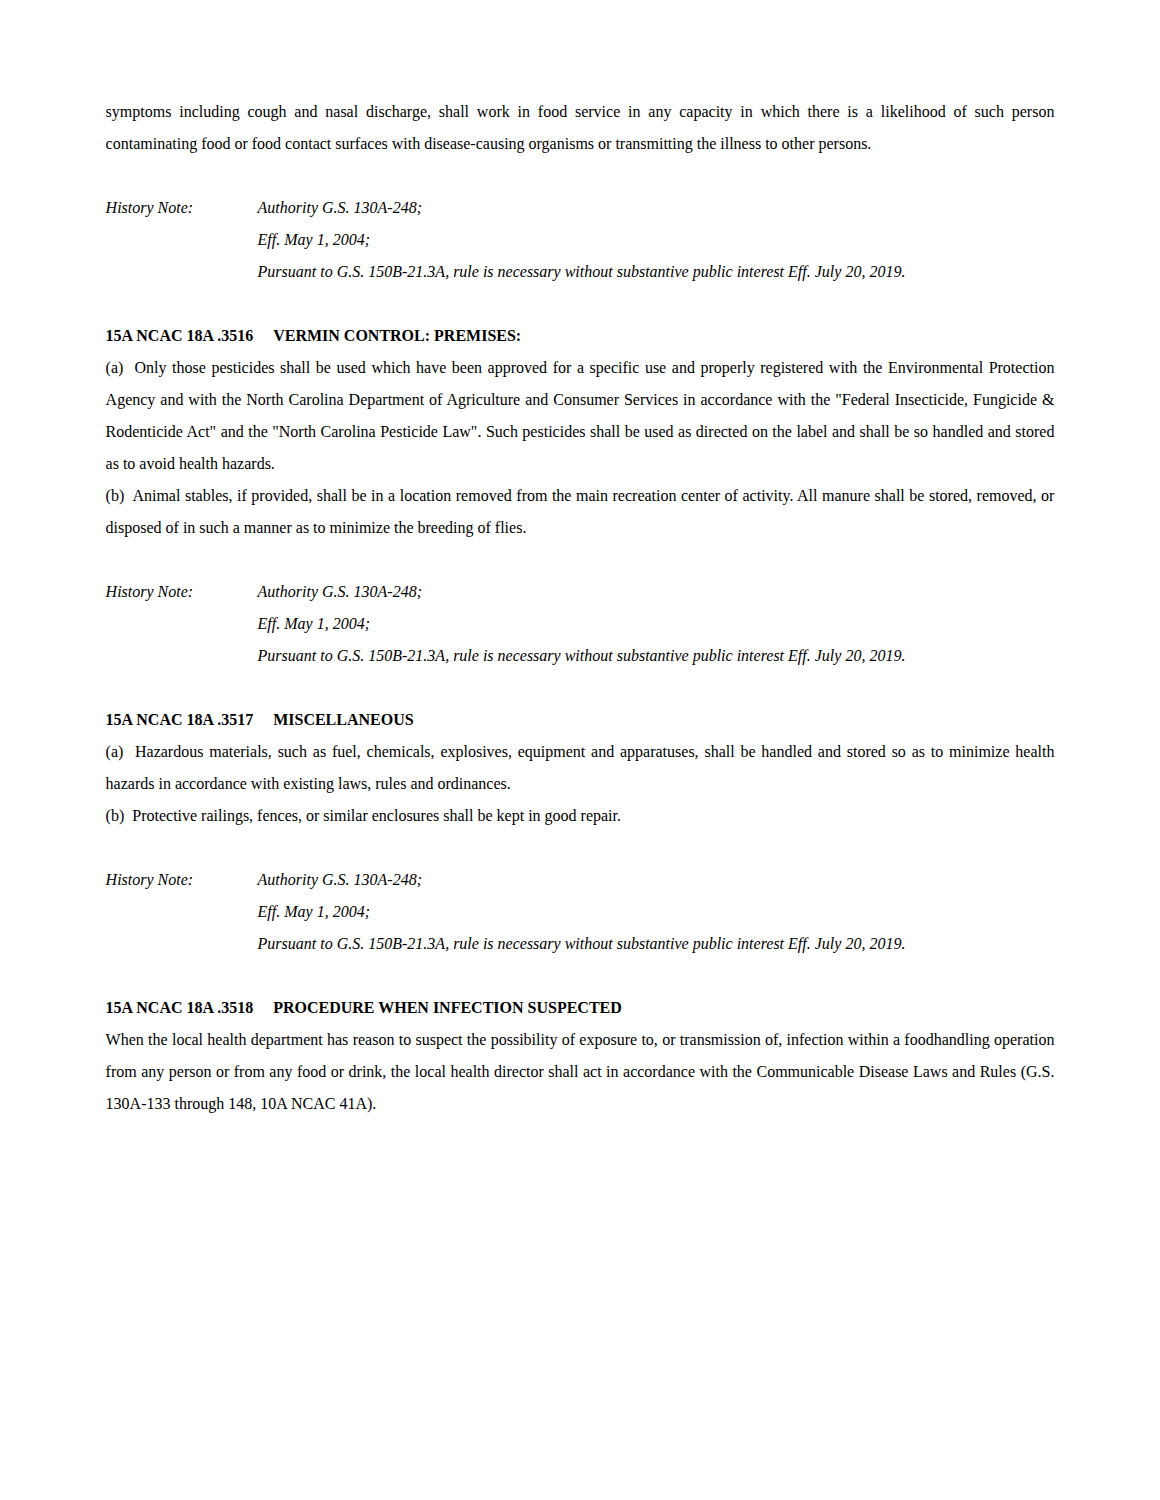symptoms including cough and nasal discharge, shall work in food service in any capacity in which there is a likelihood of such person contaminating food or food contact surfaces with disease-causing organisms or transmitting the illness to other persons.
History Note:
Authority G.S. 130A-248;
Eff. May 1, 2004;
Pursuant to G.S. 150B-21.3A, rule is necessary without substantive public interest Eff. July 20, 2019.
15A NCAC 18A .3516 VERMIN CONTROL: PREMISES:
(a) Only those pesticides shall be used which have been approved for a specific use and properly registered with the Environmental Protection Agency and with the North Carolina Department of Agriculture and Consumer Services in accordance with the "Federal Insecticide, Fungicide & Rodenticide Act" and the "North Carolina Pesticide Law". Such pesticides shall be used as directed on the label and shall be so handled and stored as to avoid health hazards.
(b) Animal stables, if provided, shall be in a location removed from the main recreation center of activity. All manure shall be stored, removed, or disposed of in such a manner as to minimize the breeding of flies.
History Note:
Authority G.S. 130A-248;
Eff. May 1, 2004;
Pursuant to G.S. 150B-21.3A, rule is necessary without substantive public interest Eff. July 20, 2019.
15A NCAC 18A .3517 MISCELLANEOUS
(a) Hazardous materials, such as fuel, chemicals, explosives, equipment and apparatuses, shall be handled and stored so as to minimize health hazards in accordance with existing laws, rules and ordinances.
(b) Protective railings, fences, or similar enclosures shall be kept in good repair.
History Note:
Authority G.S. 130A-248;
Eff. May 1, 2004;
Pursuant to G.S. 150B-21.3A, rule is necessary without substantive public interest Eff. July 20, 2019.
15A NCAC 18A .3518 PROCEDURE WHEN INFECTION SUSPECTED
When the local health department has reason to suspect the possibility of exposure to, or transmission of, infection within a foodhandling operation from any person or from any food or drink, the local health director shall act in accordance with the Communicable Disease Laws and Rules (G.S. 130A-133 through 148, 10A NCAC 41A).